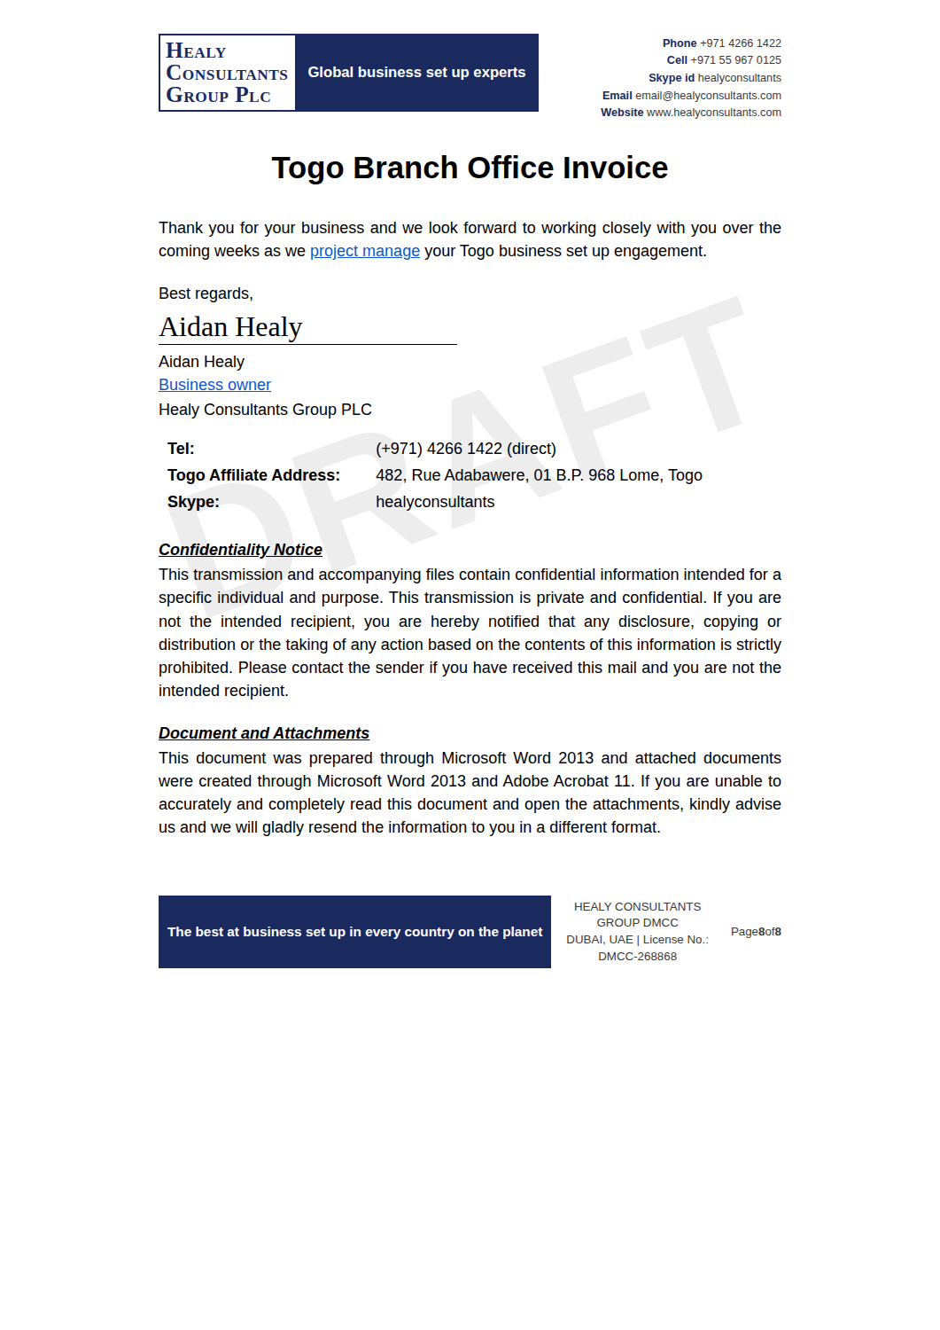DRAFT
HEALY
CONSULTANTS
GROUP PLC
Global business set up experts
Phone +971 4266 1422
Cell +971 55 967 0125
Skype id healyconsultants
Email email@healyconsultants.com
Website www.healyconsultants.com
Togo Branch Office Invoice
Thank you for your business and we look forward to working closely with you over the coming weeks as we project manage your Togo business set up engagement.
Best regards,
Aidan Healy
Aidan Healy
Business owner
Healy Consultants Group PLC
| Tel: | (+971) 4266 1422 (direct) |
| Togo Affiliate Address: | 482, Rue Adabawere, 01 B.P. 968 Lome, Togo |
| Skype: | healyconsultants |
Confidentiality Notice
This transmission and accompanying files contain confidential information intended for a specific individual and purpose. This transmission is private and confidential. If you are not the intended recipient, you are hereby notified that any disclosure, copying or distribution or the taking of any action based on the contents of this information is strictly prohibited. Please contact the sender if you have received this mail and you are not the intended recipient.
Document and Attachments
This document was prepared through Microsoft Word 2013 and attached documents were created through Microsoft Word 2013 and Adobe Acrobat 11. If you are unable to accurately and completely read this document and open the attachments, kindly advise us and we will gladly resend the information to you in a different format.
The best at business set up in every country on the planet
HEALY CONSULTANTS GROUP DMCC
DUBAI, UAE | License No.: DMCC-268868
Page 8 of 8